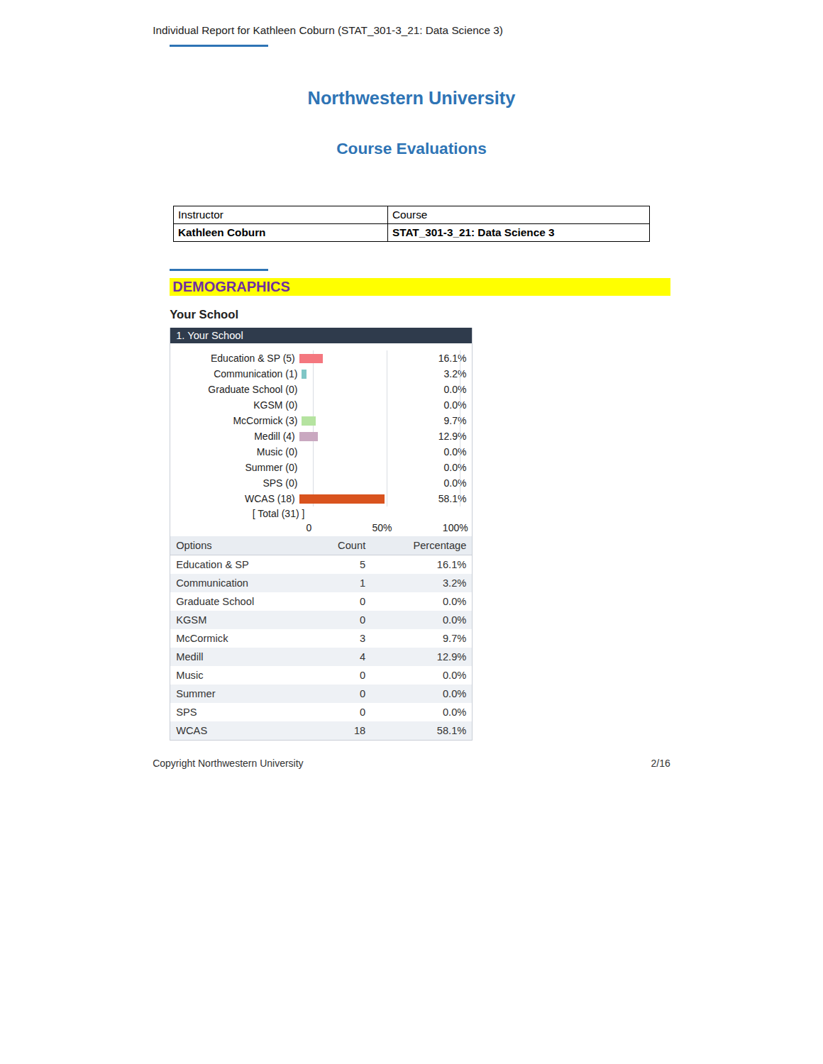Individual Report for Kathleen Coburn (STAT_301-3_21: Data Science 3)
Northwestern University
Course Evaluations
| Instructor | Course |
| Kathleen Coburn | STAT_301-3_21: Data Science 3 |
DEMOGRAPHICS
Your School
1. Your School
Education & SP (5)
16.1%
Communication (1)
3.2%
Graduate School (0)
0.0%
KGSM (0)
0.0%
McCormick (3)
9.7%
Medill (4)
12.9%
Music (0)
0.0%
Summer (0)
0.0%
SPS (0)
0.0%
WCAS (18)
58.1%
[ Total (31) ]
0 50% 100%
| Options | Count | Percentage |
| --- | --- | --- |
| Education & SP | 5 | 16.1% |
| Communication | 1 | 3.2% |
| Graduate School | 0 | 0.0% |
| KGSM | 0 | 0.0% |
| McCormick | 3 | 9.7% |
| Medill | 4 | 12.9% |
| Music | 0 | 0.0% |
| Summer | 0 | 0.0% |
| SPS | 0 | 0.0% |
| WCAS | 18 | 58.1% |
Copyright Northwestern University
2/16